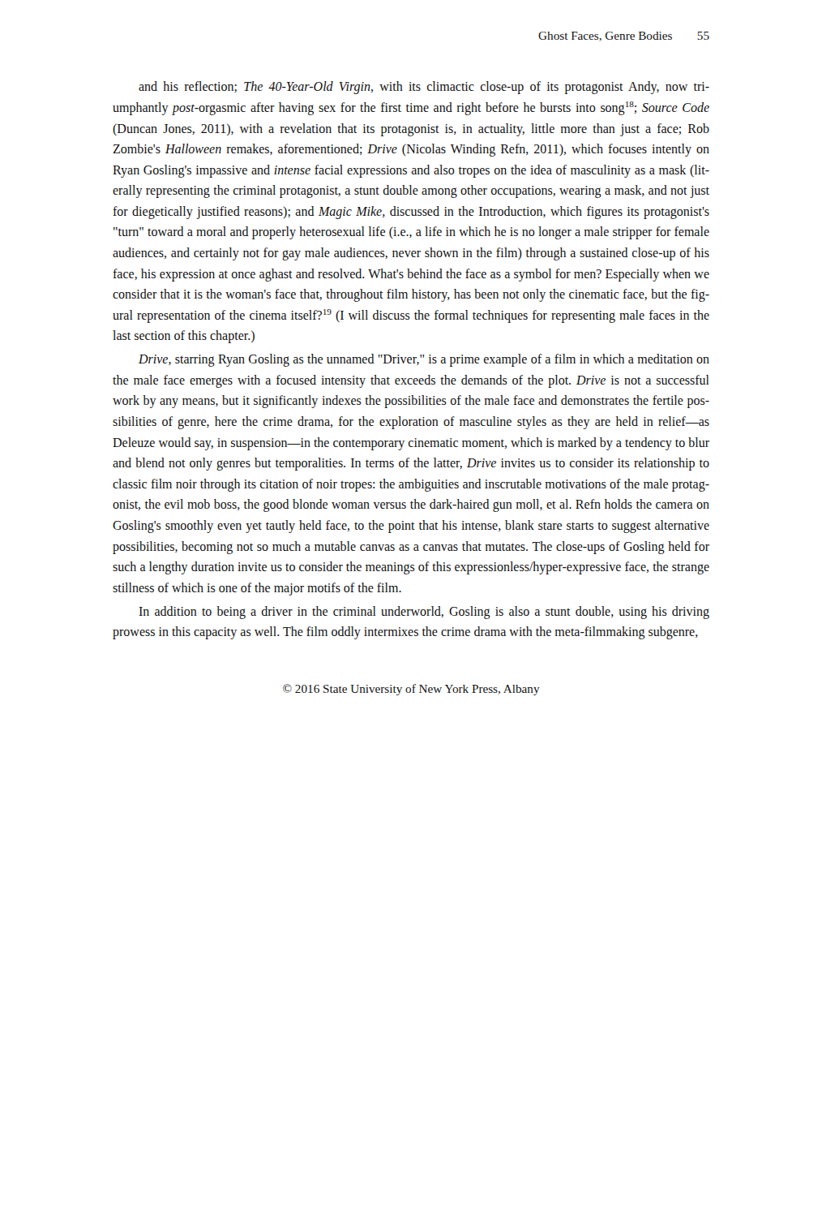Ghost Faces, Genre Bodies 55
and his reflection; The 40-Year-Old Virgin, with its climactic close-up of its protagonist Andy, now triumphantly post-orgasmic after having sex for the first time and right before he bursts into song18; Source Code (Duncan Jones, 2011), with a revelation that its protagonist is, in actuality, little more than just a face; Rob Zombie's Halloween remakes, aforementioned; Drive (Nicolas Winding Refn, 2011), which focuses intently on Ryan Gosling's impassive and intense facial expressions and also tropes on the idea of masculinity as a mask (literally representing the criminal protagonist, a stunt double among other occupations, wearing a mask, and not just for diegetically justified reasons); and Magic Mike, discussed in the Introduction, which figures its protagonist's "turn" toward a moral and properly heterosexual life (i.e., a life in which he is no longer a male stripper for female audiences, and certainly not for gay male audiences, never shown in the film) through a sustained close-up of his face, his expression at once aghast and resolved. What's behind the face as a symbol for men? Especially when we consider that it is the woman's face that, throughout film history, has been not only the cinematic face, but the figural representation of the cinema itself?19 (I will discuss the formal techniques for representing male faces in the last section of this chapter.)
Drive, starring Ryan Gosling as the unnamed "Driver," is a prime example of a film in which a meditation on the male face emerges with a focused intensity that exceeds the demands of the plot. Drive is not a successful work by any means, but it significantly indexes the possibilities of the male face and demonstrates the fertile possibilities of genre, here the crime drama, for the exploration of masculine styles as they are held in relief—as Deleuze would say, in suspension—in the contemporary cinematic moment, which is marked by a tendency to blur and blend not only genres but temporalities. In terms of the latter, Drive invites us to consider its relationship to classic film noir through its citation of noir tropes: the ambiguities and inscrutable motivations of the male protagonist, the evil mob boss, the good blonde woman versus the dark-haired gun moll, et al. Refn holds the camera on Gosling's smoothly even yet tautly held face, to the point that his intense, blank stare starts to suggest alternative possibilities, becoming not so much a mutable canvas as a canvas that mutates. The close-ups of Gosling held for such a lengthy duration invite us to consider the meanings of this expressionless/hyper-expressive face, the strange stillness of which is one of the major motifs of the film.
In addition to being a driver in the criminal underworld, Gosling is also a stunt double, using his driving prowess in this capacity as well. The film oddly intermixes the crime drama with the meta-filmmaking subgenre,
© 2016 State University of New York Press, Albany